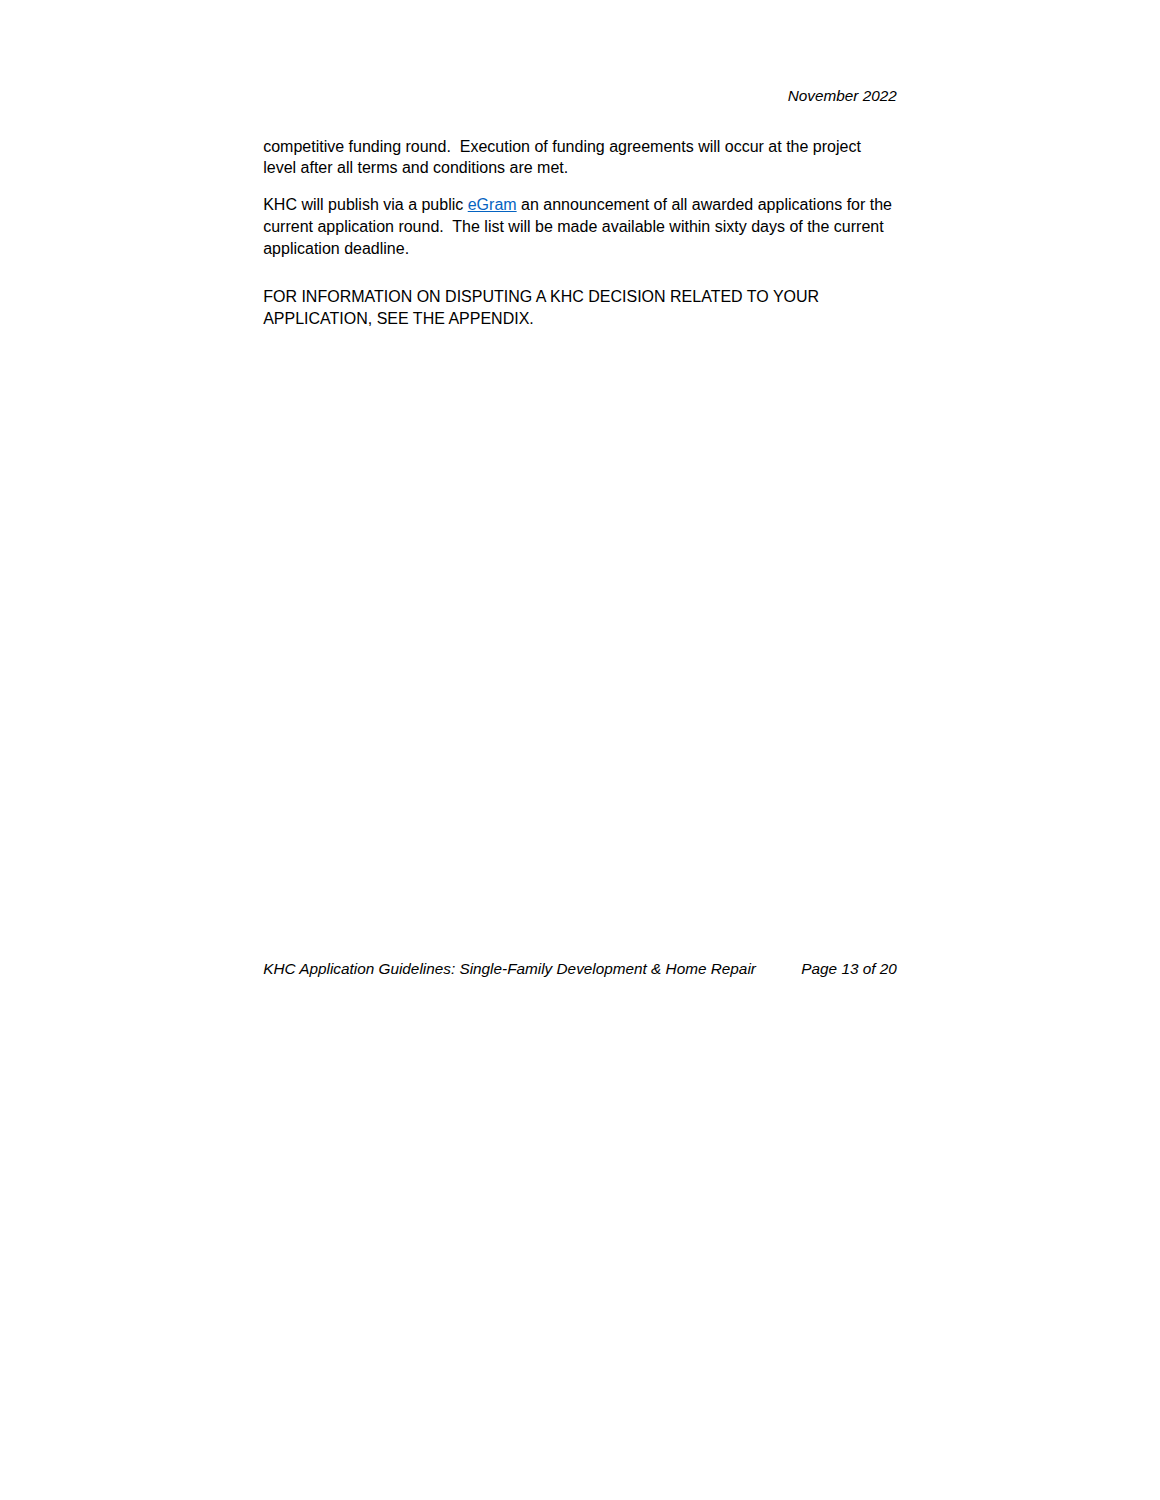November 2022
competitive funding round. Execution of funding agreements will occur at the project level after all terms and conditions are met.
KHC will publish via a public eGram an announcement of all awarded applications for the current application round. The list will be made available within sixty days of the current application deadline.
FOR INFORMATION ON DISPUTING A KHC DECISION RELATED TO YOUR APPLICATION, SEE THE APPENDIX.
KHC Application Guidelines: Single-Family Development & Home Repair
Page 13 of 20